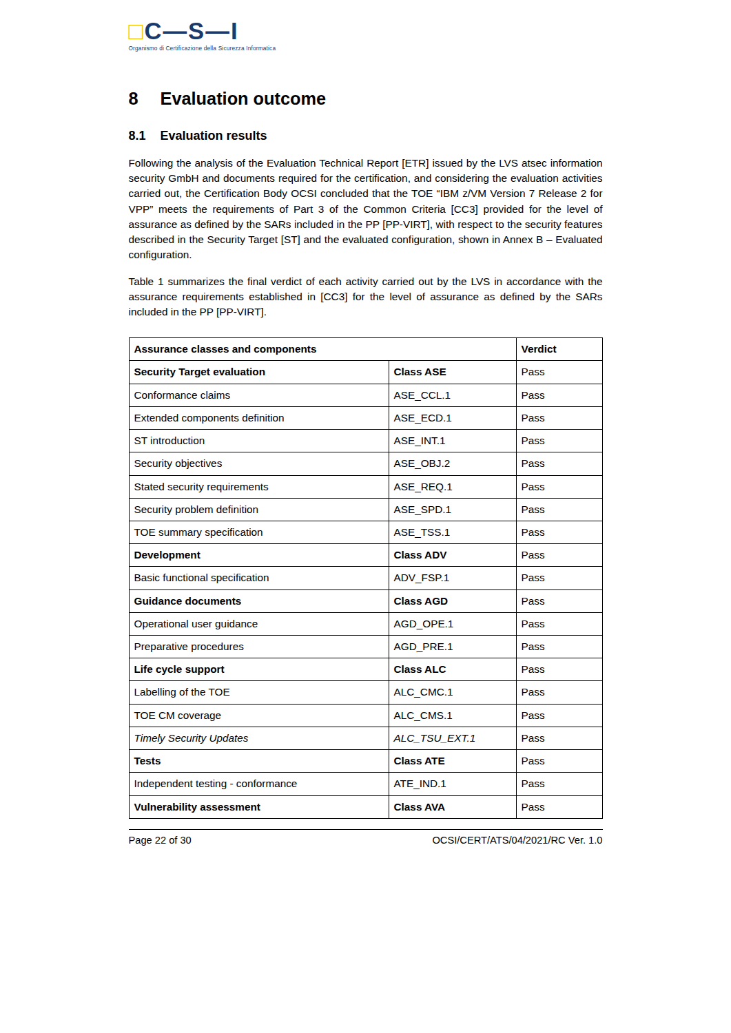□C—S—I
Organismo di Certificazione della Sicurezza Informatica
8 Evaluation outcome
8.1 Evaluation results
Following the analysis of the Evaluation Technical Report [ETR] issued by the LVS atsec information security GmbH and documents required for the certification, and considering the evaluation activities carried out, the Certification Body OCSI concluded that the TOE “IBM z/VM Version 7 Release 2 for VPP” meets the requirements of Part 3 of the Common Criteria [CC3] provided for the level of assurance as defined by the SARs included in the PP [PP-VIRT], with respect to the security features described in the Security Target [ST] and the evaluated configuration, shown in Annex B – Evaluated configuration.
Table 1 summarizes the final verdict of each activity carried out by the LVS in accordance with the assurance requirements established in [CC3] for the level of assurance as defined by the SARs included in the PP [PP-VIRT].
| Assurance classes and components | Verdict |
| --- | --- |
| Security Target evaluation | Class ASE | Pass |
| Conformance claims | ASE_CCL.1 | Pass |
| Extended components definition | ASE_ECD.1 | Pass |
| ST introduction | ASE_INT.1 | Pass |
| Security objectives | ASE_OBJ.2 | Pass |
| Stated security requirements | ASE_REQ.1 | Pass |
| Security problem definition | ASE_SPD.1 | Pass |
| TOE summary specification | ASE_TSS.1 | Pass |
| Development | Class ADV | Pass |
| Basic functional specification | ADV_FSP.1 | Pass |
| Guidance documents | Class AGD | Pass |
| Operational user guidance | AGD_OPE.1 | Pass |
| Preparative procedures | AGD_PRE.1 | Pass |
| Life cycle support | Class ALC | Pass |
| Labelling of the TOE | ALC_CMC.1 | Pass |
| TOE CM coverage | ALC_CMS.1 | Pass |
| Timely Security Updates | ALC_TSU_EXT.1 | Pass |
| Tests | Class ATE | Pass |
| Independent testing - conformance | ATE_IND.1 | Pass |
| Vulnerability assessment | Class AVA | Pass |
Page 22 of 30 OCSI/CERT/ATS/04/2021/RC Ver. 1.0